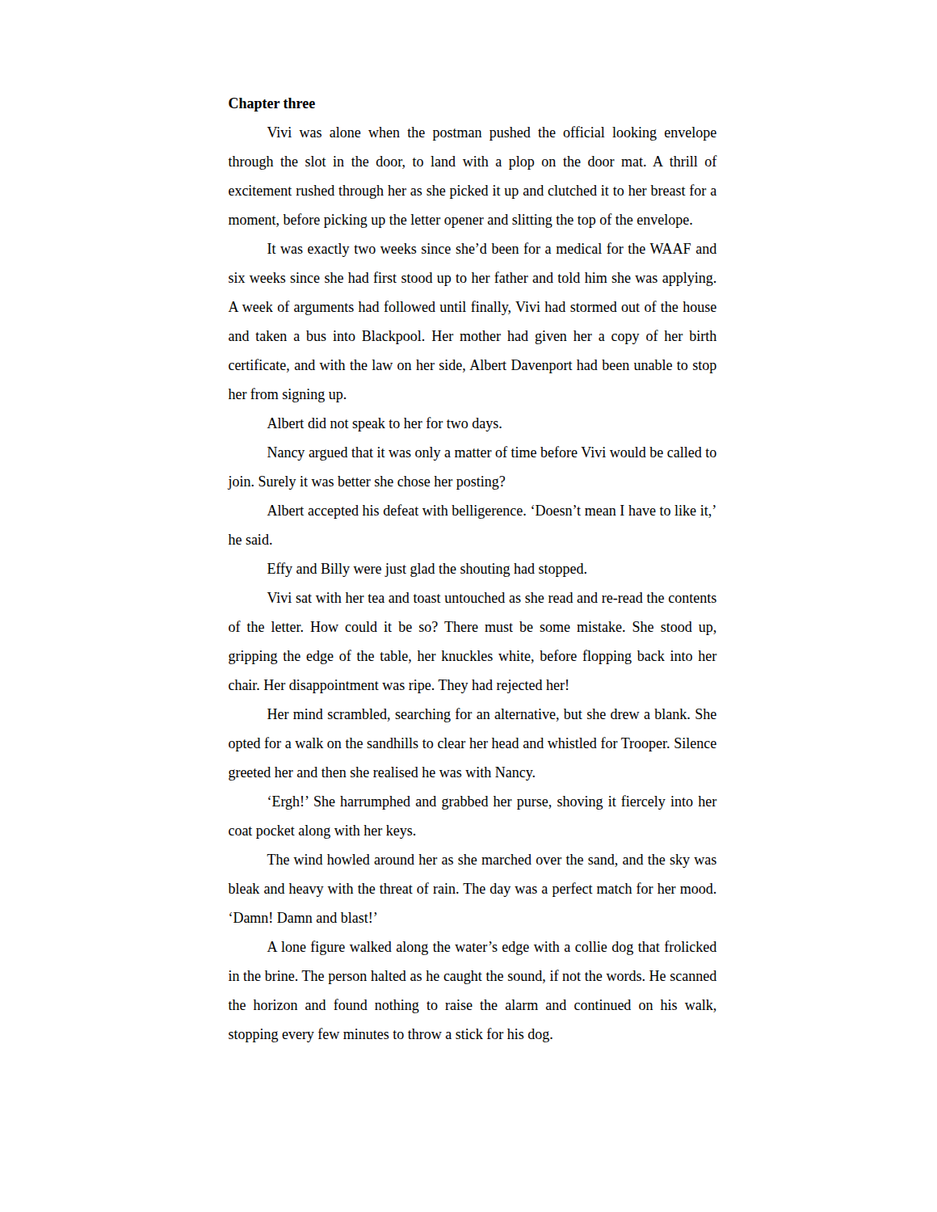Chapter three
Vivi was alone when the postman pushed the official looking envelope through the slot in the door, to land with a plop on the door mat. A thrill of excitement rushed through her as she picked it up and clutched it to her breast for a moment, before picking up the letter opener and slitting the top of the envelope.
It was exactly two weeks since she’d been for a medical for the WAAF and six weeks since she had first stood up to her father and told him she was applying. A week of arguments had followed until finally, Vivi had stormed out of the house and taken a bus into Blackpool. Her mother had given her a copy of her birth certificate, and with the law on her side, Albert Davenport had been unable to stop her from signing up.
Albert did not speak to her for two days.
Nancy argued that it was only a matter of time before Vivi would be called to join. Surely it was better she chose her posting?
Albert accepted his defeat with belligerence. ‘Doesn’t mean I have to like it,’ he said.
Effy and Billy were just glad the shouting had stopped.
Vivi sat with her tea and toast untouched as she read and re-read the contents of the letter. How could it be so? There must be some mistake. She stood up, gripping the edge of the table, her knuckles white, before flopping back into her chair. Her disappointment was ripe. They had rejected her!
Her mind scrambled, searching for an alternative, but she drew a blank. She opted for a walk on the sandhills to clear her head and whistled for Trooper. Silence greeted her and then she realised he was with Nancy.
‘Ergh!’ She harrumphed and grabbed her purse, shoving it fiercely into her coat pocket along with her keys.
The wind howled around her as she marched over the sand, and the sky was bleak and heavy with the threat of rain. The day was a perfect match for her mood. ‘Damn! Damn and blast!’
A lone figure walked along the water’s edge with a collie dog that frolicked in the brine. The person halted as he caught the sound, if not the words. He scanned the horizon and found nothing to raise the alarm and continued on his walk, stopping every few minutes to throw a stick for his dog.